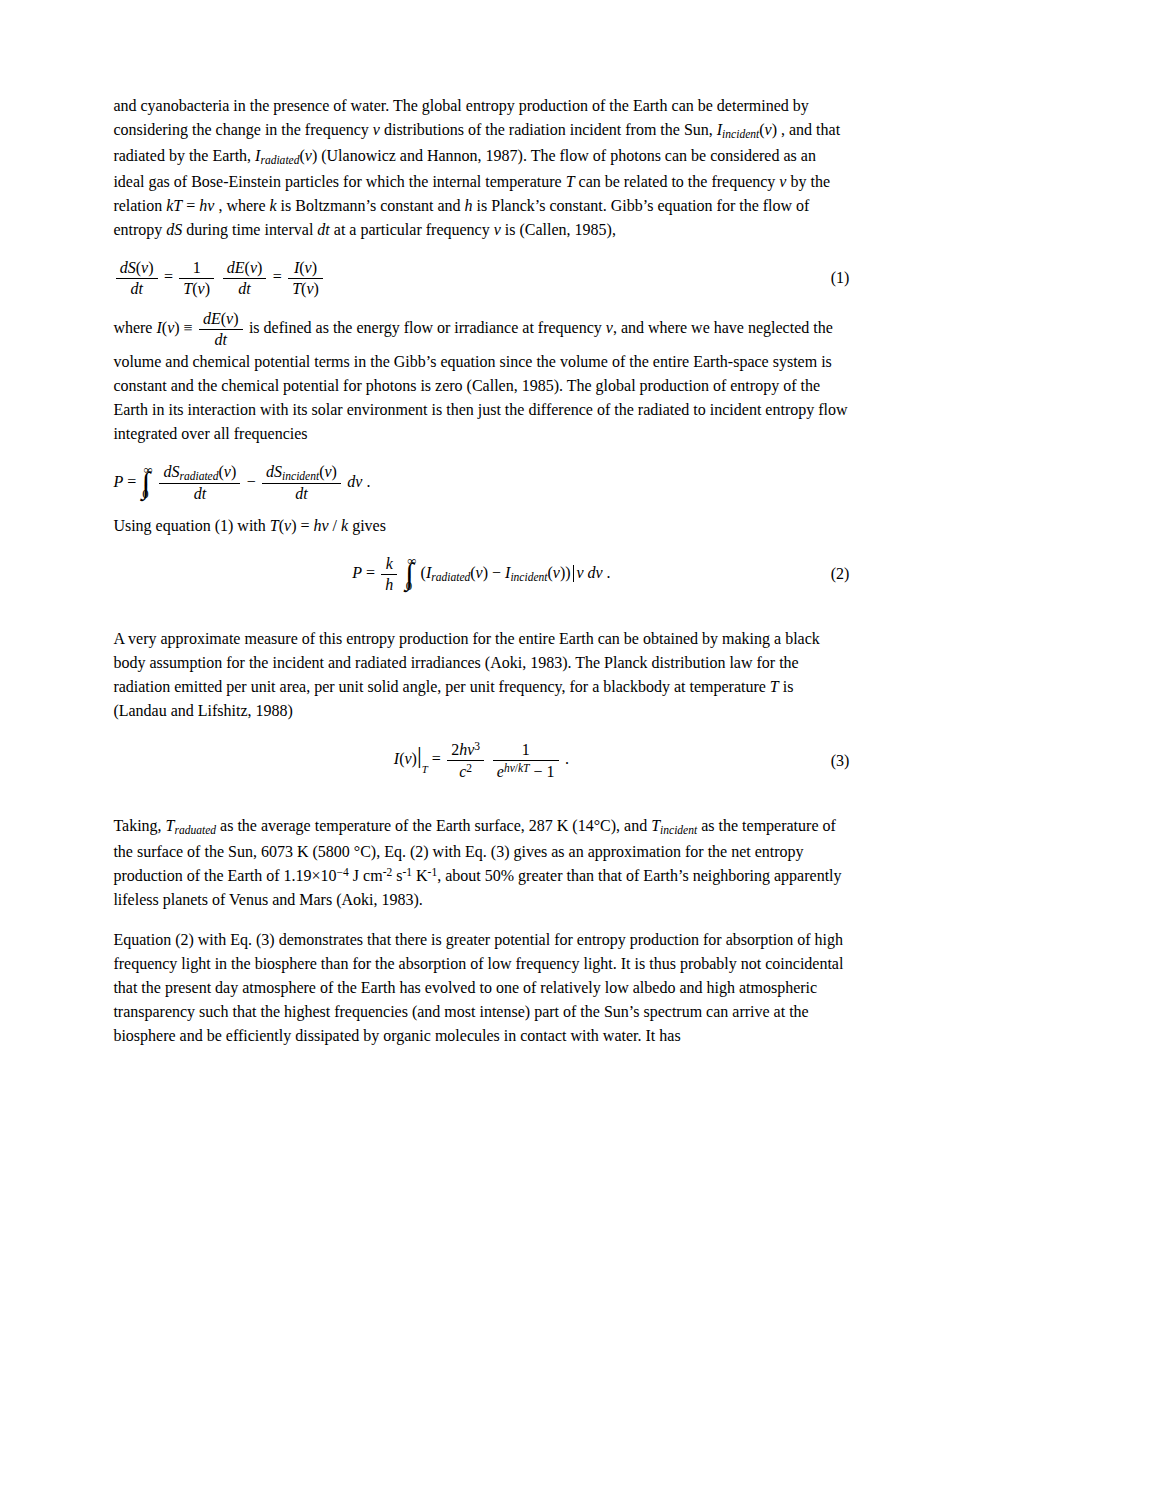and cyanobacteria in the presence of water. The global entropy production of the Earth can be determined by considering the change in the frequency ν distributions of the radiation incident from the Sun, Iincident(ν) , and that radiated by the Earth, Iradiated(ν) (Ulanowicz and Hannon, 1987). The flow of photons can be considered as an ideal gas of Bose-Einstein particles for which the internal temperature T can be related to the frequency ν by the relation kT = hν , where k is Boltzmann’s constant and h is Planck’s constant. Gibb’s equation for the flow of entropy dS during time interval dt at a particular frequency ν is (Callen, 1985),
dS(ν) dt = 1 T(ν) dE(ν) dt = I(ν) T(ν) (1)
where I(ν) ≡ dE(ν) dt is defined as the energy flow or irradiance at frequency ν, and where we have neglected the volume and chemical potential terms in the Gibb’s equation since the volume of the entire Earth-space system is constant and the chemical potential for photons is zero (Callen, 1985). The global production of entropy of the Earth in its interaction with its solar environment is then just the difference of the radiated to incident entropy flow integrated over all frequencies
P = ∫∞0 dSradiated(ν) dt − dSincident(ν) dt dν .
Using equation (1) with T(ν) = hν / k gives
P = kh ∫∞0 (Iradiated(ν) − Iincident(ν)) ν dν . (2)
A very approximate measure of this entropy production for the entire Earth can be obtained by making a black body assumption for the incident and radiated irradiances (Aoki, 1983). The Planck distribution law for the radiation emitted per unit area, per unit solid angle, per unit frequency, for a blackbody at temperature T is (Landau and Lifshitz, 1988)
I(ν)|T = 2hν3 c2 1 ehν/kT − 1 . (3)
Taking, Traduated as the average temperature of the Earth surface, 287 K (14°C), and Tincident as the temperature of the surface of the Sun, 6073 K (5800 °C), Eq. (2) with Eq. (3) gives as an approximation for the net entropy production of the Earth of 1.19×10−4 J cm-2 s-1 K-1, about 50% greater than that of Earth’s neighboring apparently lifeless planets of Venus and Mars (Aoki, 1983).
Equation (2) with Eq. (3) demonstrates that there is greater potential for entropy production for absorption of high frequency light in the biosphere than for the absorption of low frequency light. It is thus probably not coincidental that the present day atmosphere of the Earth has evolved to one of relatively low albedo and high atmospheric transparency such that the highest frequencies (and most intense) part of the Sun’s spectrum can arrive at the biosphere and be efficiently dissipated by organic molecules in contact with water. It has